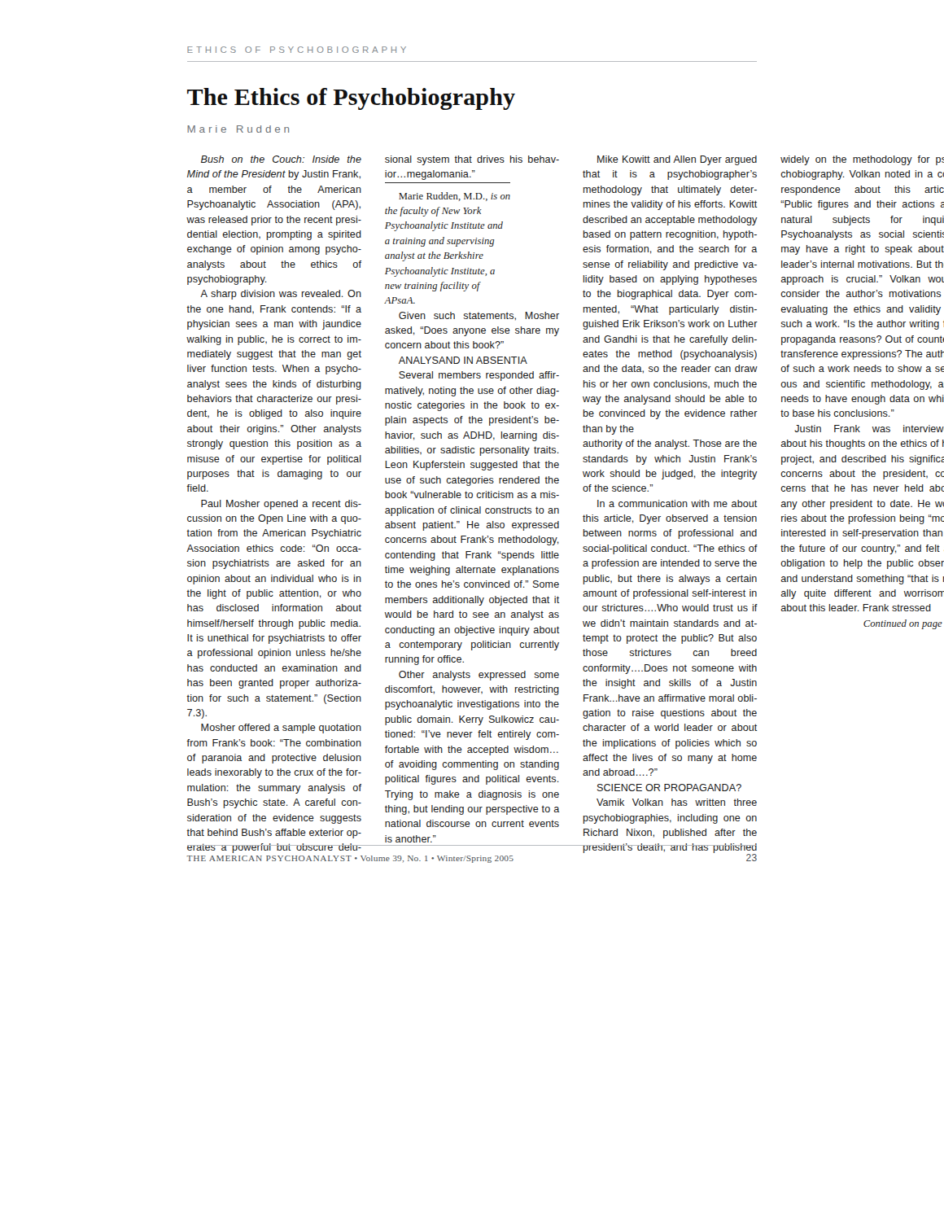Ethics of Psychobiography
The Ethics of Psychobiography
Marie Rudden
Bush on the Couch: Inside the Mind of the President by Justin Frank, a member of the American Psychoanalytic Association (APA), was released prior to the recent presidential election, prompting a spirited exchange of opinion among psychoanalysts about the ethics of psychobiography.
A sharp division was revealed. On the one hand, Frank contends: “If a physician sees a man with jaundice walking in public, he is correct to immediately suggest that the man get liver function tests. When a psychoanalyst sees the kinds of disturbing behaviors that characterize our president, he is obliged to also inquire about their origins.” Other analysts strongly question this position as a misuse of our expertise for political purposes that is damaging to our field.
Paul Mosher opened a recent discussion on the Open Line with a quotation from the American Psychiatric Association ethics code: “On occasion psychiatrists are asked for an opinion about an individual who is in the light of public attention, or who has disclosed information about himself/herself through public media. It is unethical for psychiatrists to offer a professional opinion unless he/she has conducted an examination and has been granted proper authorization for such a statement.” (Section 7.3).
Mosher offered a sample quotation from Frank’s book: “The combination of paranoia and protective delusion leads inexorably to the crux of the formulation: the summary analysis of Bush’s psychic state. A careful consideration of the evidence suggests that behind Bush’s affable exterior operates a powerful but obscure delusional system that drives his behavior…megalomania.”
Marie Rudden, M.D., is on the faculty of New York Psychoanalytic Institute and a training and supervising analyst at the Berkshire Psychoanalytic Institute, a new training facility of APsaA.
Given such statements, Mosher asked, “Does anyone else share my concern about this book?”
ANALYSAND IN ABSENTIA
Several members responded affirmatively, noting the use of other diagnostic categories in the book to explain aspects of the president’s behavior, such as ADHD, learning disabilities, or sadistic personality traits. Leon Kupferstein suggested that the use of such categories rendered the book “vulnerable to criticism as a misapplication of clinical constructs to an absent patient.” He also expressed concerns about Frank’s methodology, contending that Frank “spends little time weighing alternate explanations to the ones he’s convinced of.” Some members additionally objected that it would be hard to see an analyst as conducting an objective inquiry about a contemporary politician currently running for office.
Other analysts expressed some discomfort, however, with restricting psychoanalytic investigations into the public domain. Kerry Sulkowicz cautioned: “I’ve never felt entirely comfortable with the accepted wisdom…of avoiding commenting on standing political figures and political events. Trying to make a diagnosis is one thing, but lending our perspective to a national discourse on current events is another.”
Mike Kowitt and Allen Dyer argued that it is a psychobiographer’s methodology that ultimately determines the validity of his efforts. Kowitt described an acceptable methodology based on pattern recognition, hypothesis formation, and the search for a sense of reliability and predictive validity based on applying hypotheses to the biographical data. Dyer commented, “What particularly distinguished Erik Erikson’s work on Luther and Gandhi is that he carefully delineates the method (psychoanalysis) and the data, so the reader can draw his or her own conclusions, much the way the analysand should be able to be convinced by the evidence rather than by the
authority of the analyst. Those are the standards by which Justin Frank’s work should be judged, the integrity of the science.”
In a communication with me about this article, Dyer observed a tension between norms of professional and social-political conduct. “The ethics of a profession are intended to serve the public, but there is always a certain amount of professional self-interest in our strictures….Who would trust us if we didn’t maintain standards and attempt to protect the public? But also those strictures can breed conformity….Does not someone with the insight and skills of a Justin Frank...have an affirmative moral obligation to raise questions about the character of a world leader or about the implications of policies which so affect the lives of so many at home and abroad….?”
SCIENCE OR PROPAGANDA?
Vamik Volkan has written three psychobiographies, including one on Richard Nixon, published after the president’s death, and has published widely on the methodology for psychobiography. Volkan noted in a correspondence about this article: “Public figures and their actions are natural subjects for inquiry. Psychoanalysts as social scientists may have a right to speak about a leader’s internal motivations. But their approach is crucial.” Volkan would consider the author’s motivations in evaluating the ethics and validity of such a work. “Is the author writing for propaganda reasons? Out of countertransference expressions? The author of such a work needs to show a serious and scientific methodology, and needs to have enough data on which to base his conclusions.”
Justin Frank was interviewed about his thoughts on the ethics of his project, and described his significant concerns about the president, concerns that he has never held about any other president to date. He worries about the profession being “more interested in self-preservation than in the future of our country,” and felt an obligation to help the public observe and understand something “that is really quite different and worrisome” about this leader. Frank stressed
Continued on page 29
THE AMERICAN PSYCHOANALYST • Volume 39, No. 1 • Winter/Spring 2005
23